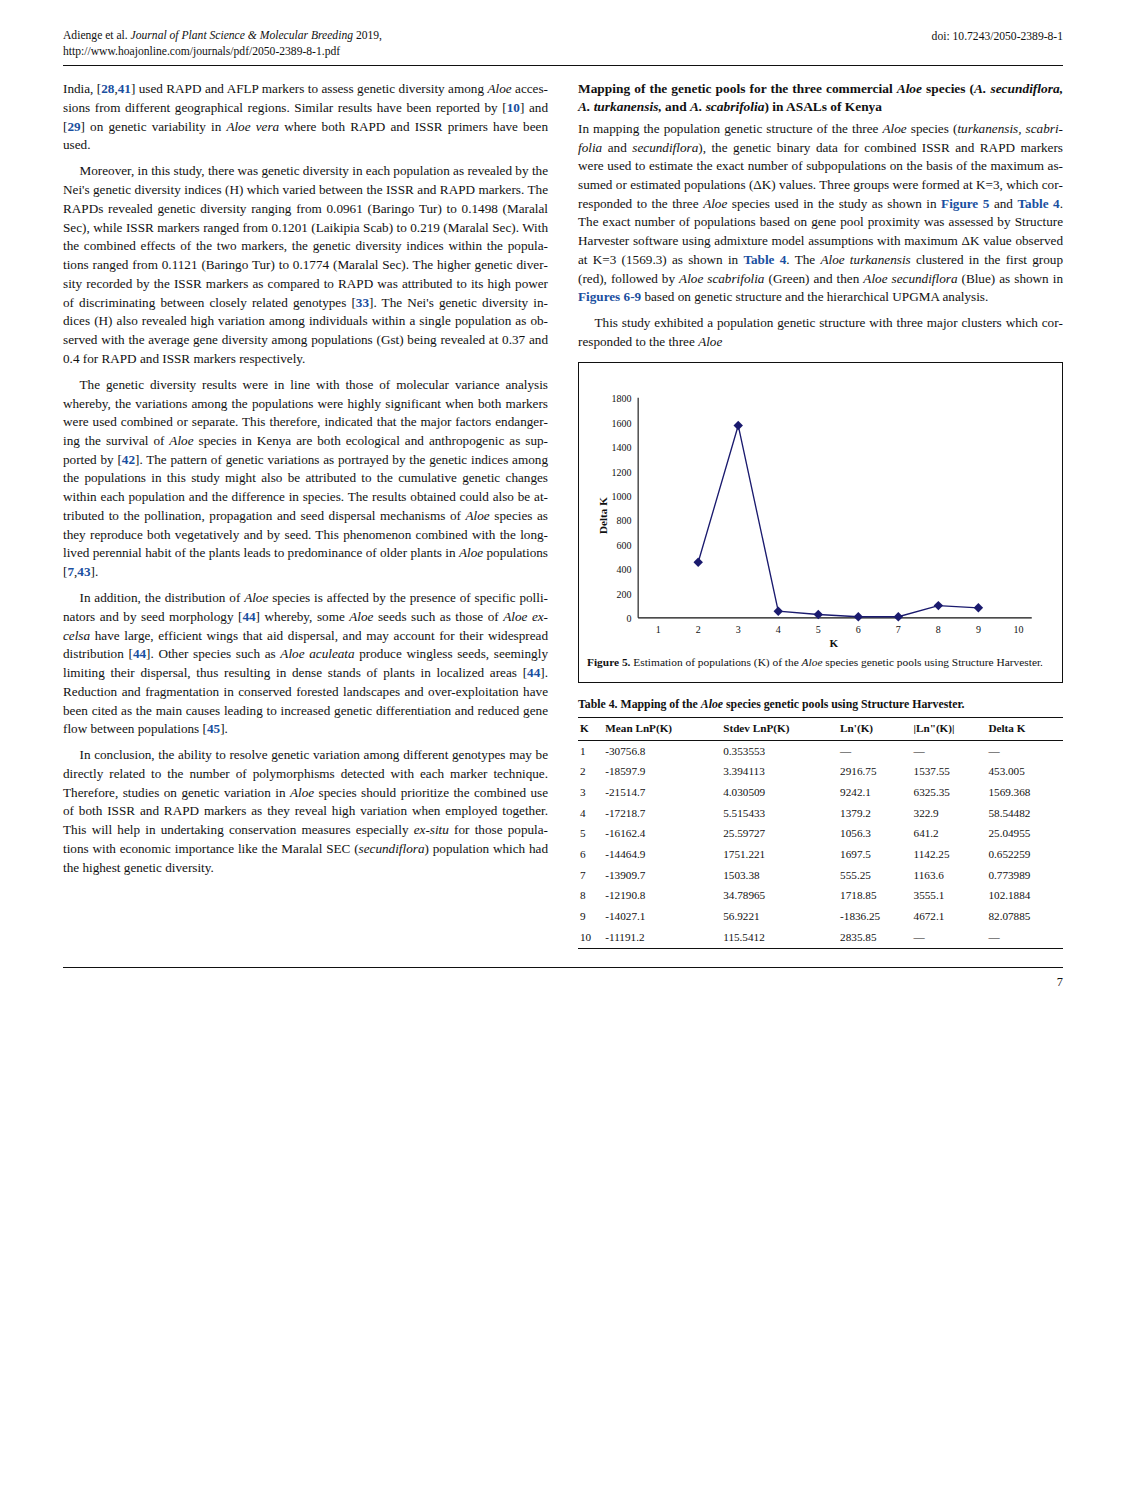Adienge et al. Journal of Plant Science & Molecular Breeding 2019,
http://www.hoajonline.com/journals/pdf/2050-2389-8-1.pdf
doi: 10.7243/2050-2389-8-1
India, [28,41] used RAPD and AFLP markers to assess genetic diversity among Aloe accessions from different geographical regions. Similar results have been reported by [10] and [29] on genetic variability in Aloe vera where both RAPD and ISSR primers have been used.
Moreover, in this study, there was genetic diversity in each population as revealed by the Nei's genetic diversity indices (H) which varied between the ISSR and RAPD markers. The RAPDs revealed genetic diversity ranging from 0.0961 (Baringo Tur) to 0.1498 (Maralal Sec), while ISSR markers ranged from 0.1201 (Laikipia Scab) to 0.219 (Maralal Sec). With the combined effects of the two markers, the genetic diversity indices within the populations ranged from 0.1121 (Baringo Tur) to 0.1774 (Maralal Sec). The higher genetic diversity recorded by the ISSR markers as compared to RAPD was attributed to its high power of discriminating between closely related genotypes [33]. The Nei's genetic diversity indices (H) also revealed high variation among individuals within a single population as observed with the average gene diversity among populations (Gst) being revealed at 0.37 and 0.4 for RAPD and ISSR markers respectively.
The genetic diversity results were in line with those of molecular variance analysis whereby, the variations among the populations were highly significant when both markers were used combined or separate. This therefore, indicated that the major factors endangering the survival of Aloe species in Kenya are both ecological and anthropogenic as supported by [42]. The pattern of genetic variations as portrayed by the genetic indices among the populations in this study might also be attributed to the cumulative genetic changes within each population and the difference in species. The results obtained could also be attributed to the pollination, propagation and seed dispersal mechanisms of Aloe species as they reproduce both vegetatively and by seed. This phenomenon combined with the long-lived perennial habit of the plants leads to predominance of older plants in Aloe populations [7,43].
In addition, the distribution of Aloe species is affected by the presence of specific pollinators and by seed morphology [44] whereby, some Aloe seeds such as those of Aloe excelsa have large, efficient wings that aid dispersal, and may account for their widespread distribution [44]. Other species such as Aloe aculeata produce wingless seeds, seemingly limiting their dispersal, thus resulting in dense stands of plants in localized areas [44]. Reduction and fragmentation in conserved forested landscapes and over-exploitation have been cited as the main causes leading to increased genetic differentiation and reduced gene flow between populations [45].
In conclusion, the ability to resolve genetic variation among different genotypes may be directly related to the number of polymorphisms detected with each marker technique. Therefore, studies on genetic variation in Aloe species should prioritize the combined use of both ISSR and RAPD markers as they reveal high variation when employed together. This will help in undertaking conservation measures especially ex-situ for those populations with economic importance like the Maralal SEC (secundiflora) population which had the highest genetic diversity.
Mapping of the genetic pools for the three commercial Aloe species (A. secundiflora, A. turkanensis, and A. scabrifolia) in ASALs of Kenya
In mapping the population genetic structure of the three Aloe species (turkanensis, scabrifolia and secundiflora), the genetic binary data for combined ISSR and RAPD markers were used to estimate the exact number of subpopulations on the basis of the maximum assumed or estimated populations (ΔK) values. Three groups were formed at K=3, which corresponded to the three Aloe species used in the study as shown in Figure 5 and Table 4. The exact number of populations based on gene pool proximity was assessed by Structure Harvester software using admixture model assumptions with maximum ΔK value observed at K=3 (1569.3) as shown in Table 4. The Aloe turkanensis clustered in the first group (red), followed by Aloe scabrifolia (Green) and then Aloe secundiflora (Blue) as shown in Figures 6-9 based on genetic structure and the hierarchical UPGMA analysis.
This study exhibited a population genetic structure with three major clusters which corresponded to the three Aloe
1800 1600 1400 1200 1000 800 600 400 200 0 Delta K 1 2 3 4 5 6 7 8 9 10 K
Figure 5. Estimation of populations (K) of the Aloe species genetic pools using Structure Harvester.
Table 4. Mapping of the Aloe species genetic pools using Structure Harvester.
| K | Mean LnP(K) | Stdev LnP(K) | Ln'(K) | /Ln"(K)/ | Delta K |
| --- | --- | --- | --- | --- | --- |
| 1 | -30756.8 | 0.353553 | — | — | — |
| 2 | -18597.9 | 3.394113 | 2916.75 | 1537.55 | 453.005 |
| 3 | -21514.7 | 4.030509 | 9242.1 | 6325.35 | 1569.368 |
| 4 | -17218.7 | 5.515433 | 1379.2 | 322.9 | 58.54482 |
| 5 | -16162.4 | 25.59727 | 1056.3 | 641.2 | 25.04955 |
| 6 | -14464.9 | 1751.221 | 1697.5 | 1142.25 | 0.652259 |
| 7 | -13909.7 | 1503.38 | 555.25 | 1163.6 | 0.773989 |
| 8 | -12190.8 | 34.78965 | 1718.85 | 3555.1 | 102.1884 |
| 9 | -14027.1 | 56.9221 | -1836.25 | 4672.1 | 82.07885 |
| 10 | -11191.2 | 115.5412 | 2835.85 | — | — |
7